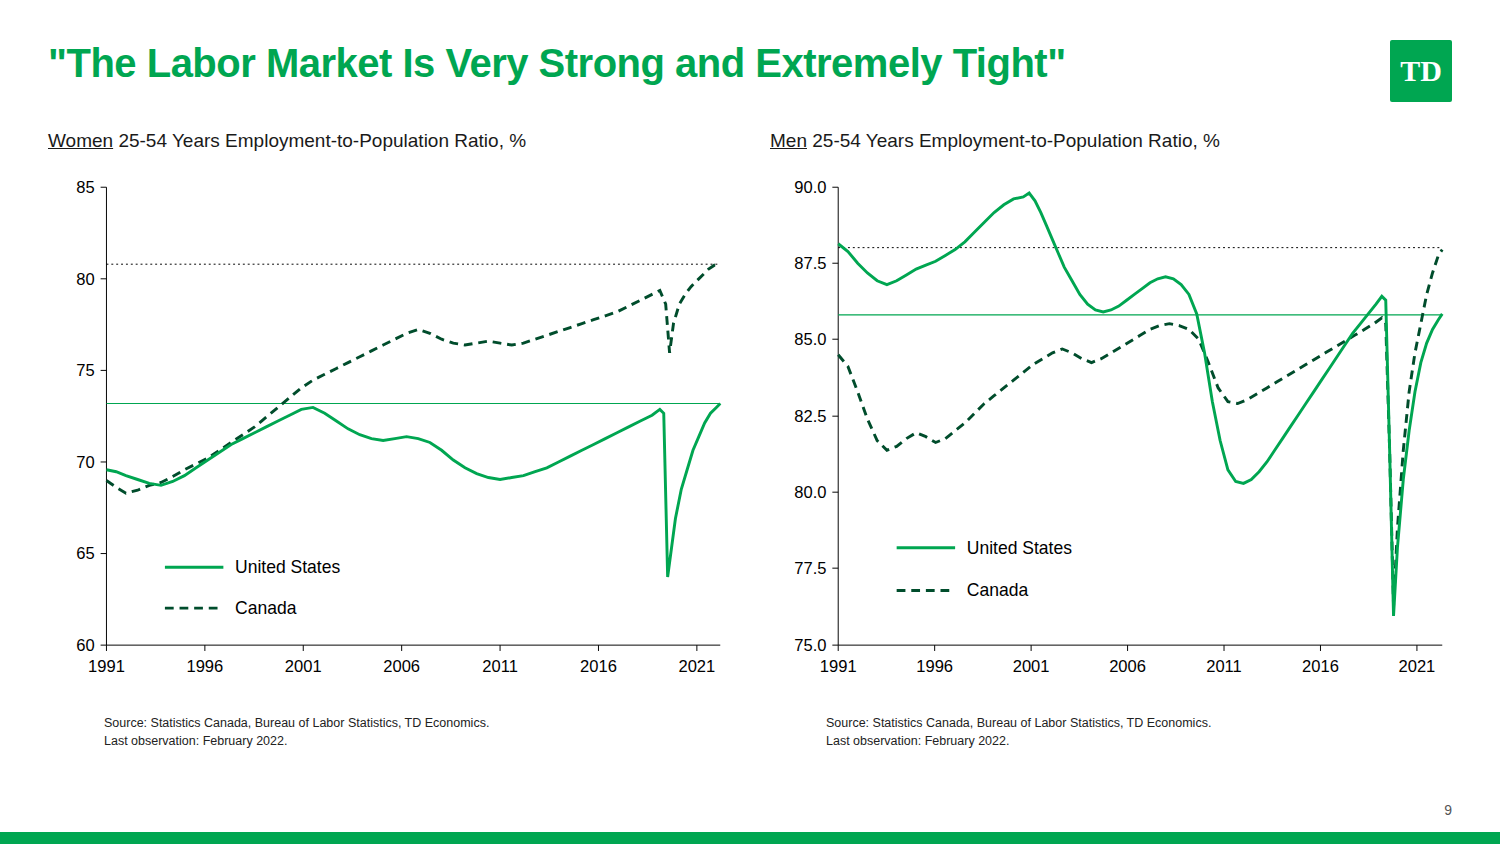"The Labor Market Is Very Strong and Extremely Tight"
TD
Women 25-54 Years Employment-to-Population Ratio, %
85 80 75 70 65 60 1991 1996 2001 2006 2011 2016 2021 United States Canada
Source: Statistics Canada, Bureau of Labor Statistics, TD Economics.
Last observation: February 2022.
Men 25-54 Years Employment-to-Population Ratio, %
90.0 87.5 85.0 82.5 80.0 77.5 75.0 1991 1996 2001 2006 2011 2016 2021 United States Canada
Source: Statistics Canada, Bureau of Labor Statistics, TD Economics.
Last observation: February 2022.
9